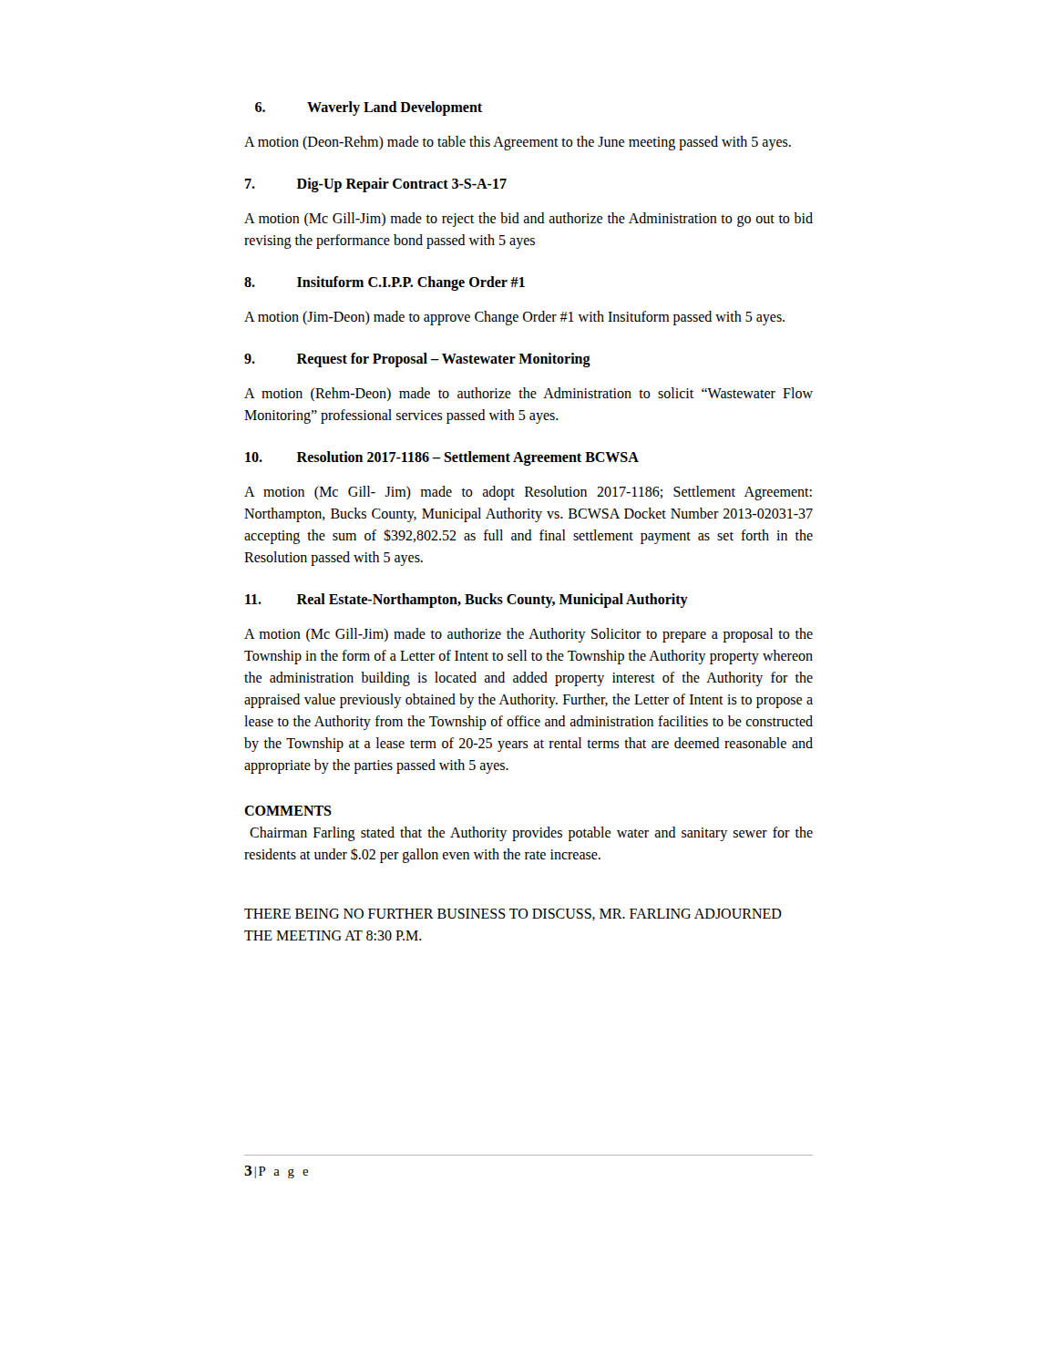6. Waverly Land Development
A motion (Deon-Rehm) made to table this Agreement to the June meeting passed with 5 ayes.
7. Dig-Up Repair Contract 3-S-A-17
A motion (Mc Gill-Jim) made to reject the bid and authorize the Administration to go out to bid revising the performance bond passed with 5 ayes
8. Insituform C.I.P.P. Change Order #1
A motion (Jim-Deon) made to approve Change Order #1 with Insituform passed with 5 ayes.
9. Request for Proposal – Wastewater Monitoring
A motion (Rehm-Deon) made to authorize the Administration to solicit “Wastewater Flow Monitoring” professional services passed with 5 ayes.
10. Resolution 2017-1186 – Settlement Agreement BCWSA
A motion (Mc Gill- Jim) made to adopt Resolution 2017-1186; Settlement Agreement: Northampton, Bucks County, Municipal Authority vs. BCWSA Docket Number 2013-02031-37 accepting the sum of $392,802.52 as full and final settlement payment as set forth in the Resolution passed with 5 ayes.
11. Real Estate-Northampton, Bucks County, Municipal Authority
A motion (Mc Gill-Jim) made to authorize the Authority Solicitor to prepare a proposal to the Township in the form of a Letter of Intent to sell to the Township the Authority property whereon the administration building is located and added property interest of the Authority for the appraised value previously obtained by the Authority. Further, the Letter of Intent is to propose a lease to the Authority from the Township of office and administration facilities to be constructed by the Township at a lease term of 20-25 years at rental terms that are deemed reasonable and appropriate by the parties passed with 5 ayes.
COMMENTS
Chairman Farling stated that the Authority provides potable water and sanitary sewer for the residents at under $.02 per gallon even with the rate increase.
THERE BEING NO FURTHER BUSINESS TO DISCUSS, MR. FARLING ADJOURNED THE MEETING AT 8:30 P.M.
3|P a g e